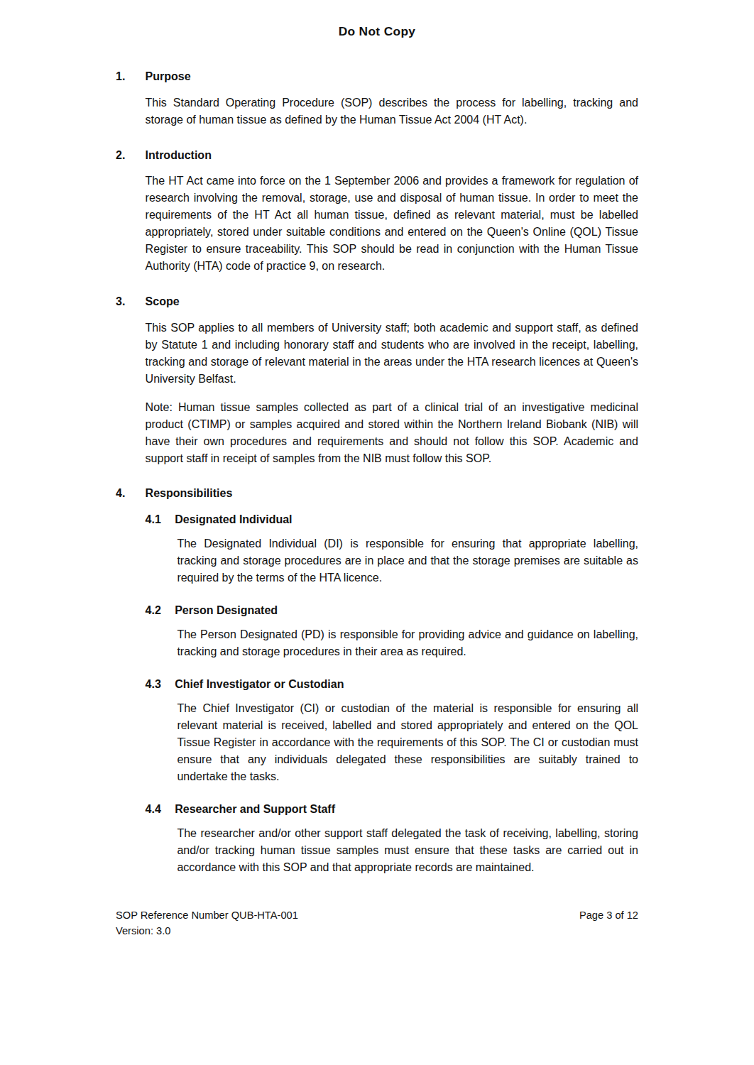Do Not Copy
1. Purpose
This Standard Operating Procedure (SOP) describes the process for labelling, tracking and storage of human tissue as defined by the Human Tissue Act 2004 (HT Act).
2. Introduction
The HT Act came into force on the 1 September 2006 and provides a framework for regulation of research involving the removal, storage, use and disposal of human tissue. In order to meet the requirements of the HT Act all human tissue, defined as relevant material, must be labelled appropriately, stored under suitable conditions and entered on the Queen's Online (QOL) Tissue Register to ensure traceability. This SOP should be read in conjunction with the Human Tissue Authority (HTA) code of practice 9, on research.
3. Scope
This SOP applies to all members of University staff; both academic and support staff, as defined by Statute 1 and including honorary staff and students who are involved in the receipt, labelling, tracking and storage of relevant material in the areas under the HTA research licences at Queen's University Belfast.
Note: Human tissue samples collected as part of a clinical trial of an investigative medicinal product (CTIMP) or samples acquired and stored within the Northern Ireland Biobank (NIB) will have their own procedures and requirements and should not follow this SOP. Academic and support staff in receipt of samples from the NIB must follow this SOP.
4. Responsibilities
4.1 Designated Individual
The Designated Individual (DI) is responsible for ensuring that appropriate labelling, tracking and storage procedures are in place and that the storage premises are suitable as required by the terms of the HTA licence.
4.2 Person Designated
The Person Designated (PD) is responsible for providing advice and guidance on labelling, tracking and storage procedures in their area as required.
4.3 Chief Investigator or Custodian
The Chief Investigator (CI) or custodian of the material is responsible for ensuring all relevant material is received, labelled and stored appropriately and entered on the QOL Tissue Register in accordance with the requirements of this SOP. The CI or custodian must ensure that any individuals delegated these responsibilities are suitably trained to undertake the tasks.
4.4 Researcher and Support Staff
The researcher and/or other support staff delegated the task of receiving, labelling, storing and/or tracking human tissue samples must ensure that these tasks are carried out in accordance with this SOP and that appropriate records are maintained.
SOP Reference Number QUB-HTA-001
Version: 3.0
Page 3 of 12